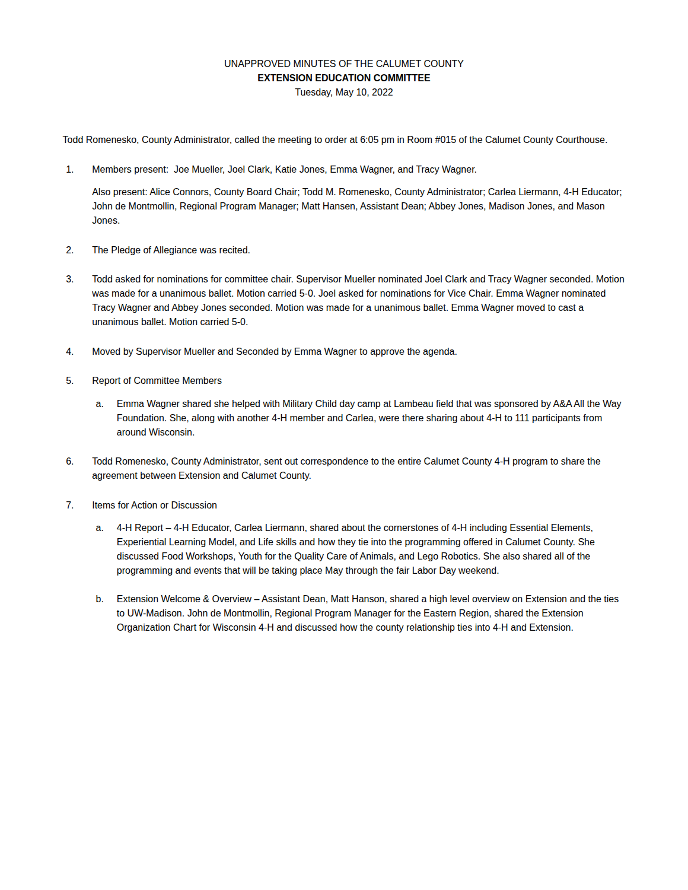UNAPPROVED MINUTES OF THE CALUMET COUNTY
EXTENSION EDUCATION COMMITTEE
Tuesday, May 10, 2022
Todd Romenesko, County Administrator, called the meeting to order at 6:05 pm in Room #015 of the Calumet County Courthouse.
Members present: Joe Mueller, Joel Clark, Katie Jones, Emma Wagner, and Tracy Wagner.
Also present: Alice Connors, County Board Chair; Todd M. Romenesko, County Administrator; Carlea Liermann, 4-H Educator; John de Montmollin, Regional Program Manager; Matt Hansen, Assistant Dean; Abbey Jones, Madison Jones, and Mason Jones.
The Pledge of Allegiance was recited.
Todd asked for nominations for committee chair. Supervisor Mueller nominated Joel Clark and Tracy Wagner seconded. Motion was made for a unanimous ballet. Motion carried 5-0. Joel asked for nominations for Vice Chair. Emma Wagner nominated Tracy Wagner and Abbey Jones seconded. Motion was made for a unanimous ballet. Emma Wagner moved to cast a unanimous ballet. Motion carried 5-0.
Moved by Supervisor Mueller and Seconded by Emma Wagner to approve the agenda.
Report of Committee Members
Emma Wagner shared she helped with Military Child day camp at Lambeau field that was sponsored by A&A All the Way Foundation. She, along with another 4-H member and Carlea, were there sharing about 4-H to 111 participants from around Wisconsin.
Todd Romenesko, County Administrator, sent out correspondence to the entire Calumet County 4-H program to share the agreement between Extension and Calumet County.
Items for Action or Discussion
4-H Report – 4-H Educator, Carlea Liermann, shared about the cornerstones of 4-H including Essential Elements, Experiential Learning Model, and Life skills and how they tie into the programming offered in Calumet County. She discussed Food Workshops, Youth for the Quality Care of Animals, and Lego Robotics. She also shared all of the programming and events that will be taking place May through the fair Labor Day weekend.
Extension Welcome & Overview – Assistant Dean, Matt Hanson, shared a high level overview on Extension and the ties to UW-Madison. John de Montmollin, Regional Program Manager for the Eastern Region, shared the Extension Organization Chart for Wisconsin 4-H and discussed how the county relationship ties into 4-H and Extension.